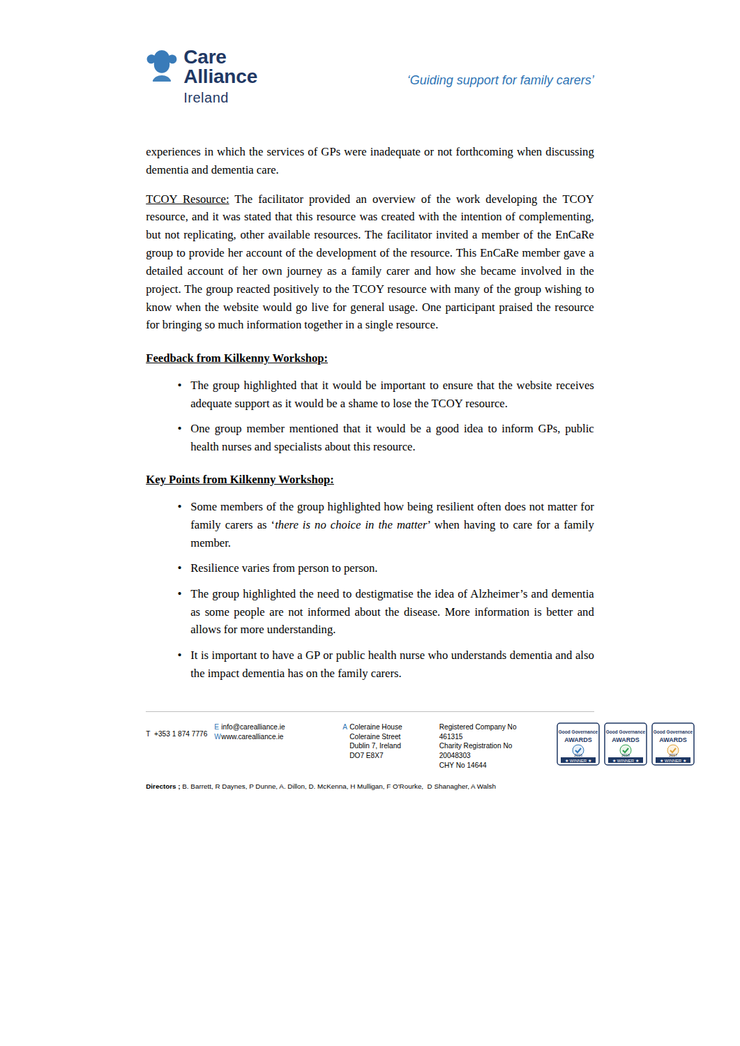Care
Alliance
Ireland
‘Guiding support for family carers’
experiences in which the services of GPs were inadequate or not forthcoming when discussing dementia and dementia care.
TCOY Resource: The facilitator provided an overview of the work developing the TCOY resource, and it was stated that this resource was created with the intention of complementing, but not replicating, other available resources. The facilitator invited a member of the EnCaRe group to provide her account of the development of the resource. This EnCaRe member gave a detailed account of her own journey as a family carer and how she became involved in the project. The group reacted positively to the TCOY resource with many of the group wishing to know when the website would go live for general usage. One participant praised the resource for bringing so much information together in a single resource.
Feedback from Kilkenny Workshop:
The group highlighted that it would be important to ensure that the website receives adequate support as it would be a shame to lose the TCOY resource.
One group member mentioned that it would be a good idea to inform GPs, public health nurses and specialists about this resource.
Key Points from Kilkenny Workshop:
Some members of the group highlighted how being resilient often does not matter for family carers as ‘there is no choice in the matter’ when having to care for a family member.
Resilience varies from person to person.
The group highlighted the need to destigmatise the idea of Alzheimer’s and dementia as some people are not informed about the disease. More information is better and allows for more understanding.
It is important to have a GP or public health nurse who understands dementia and also the impact dementia has on the family carers.
T +353 1 874 7776
Einfo@carealliance.ie
Wwww.carealliance.ie
AColeraine House
Coleraine Street
Dublin 7, Ireland
DO7 E8X7
Registered Company No
461315
Charity Registration No
20048303
CHY No 14644
Good Governance AWARDS ★ WINNER ★ 2016
Good Governance AWARDS ★ WINNER ★ 2018
Good Governance AWARDS ★ WINNER ★ 2017
Directors ; B. Barrett, R Daynes, P Dunne, A. Dillon, D. McKenna, H Mulligan, F O'Rourke, D Shanagher, A Walsh